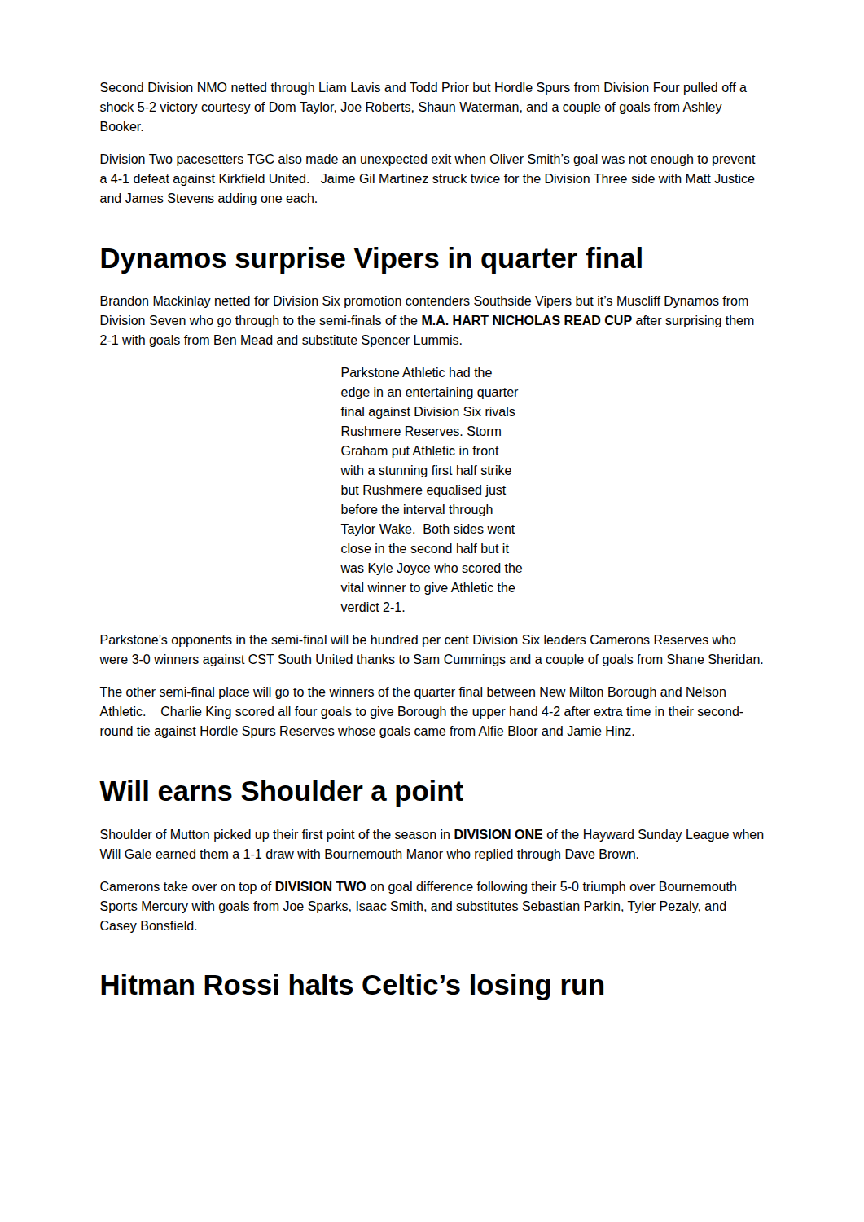Second Division NMO netted through Liam Lavis and Todd Prior but Hordle Spurs from Division Four pulled off a shock 5-2 victory courtesy of Dom Taylor, Joe Roberts, Shaun Waterman, and a couple of goals from Ashley Booker.
Division Two pacesetters TGC also made an unexpected exit when Oliver Smith’s goal was not enough to prevent a 4-1 defeat against Kirkfield United. Jaime Gil Martinez struck twice for the Division Three side with Matt Justice and James Stevens adding one each.
Dynamos surprise Vipers in quarter final
Brandon Mackinlay netted for Division Six promotion contenders Southside Vipers but it’s Muscliff Dynamos from Division Seven who go through to the semi-finals of the M.A. HART NICHOLAS READ CUP after surprising them 2-1 with goals from Ben Mead and substitute Spencer Lummis.
Parkstone Athletic had the edge in an entertaining quarter final against Division Six rivals Rushmere Reserves. Storm Graham put Athletic in front with a stunning first half strike but Rushmere equalised just before the interval through Taylor Wake. Both sides went close in the second half but it was Kyle Joyce who scored the vital winner to give Athletic the verdict 2-1.
Parkstone’s opponents in the semi-final will be hundred per cent Division Six leaders Camerons Reserves who were 3-0 winners against CST South United thanks to Sam Cummings and a couple of goals from Shane Sheridan.
The other semi-final place will go to the winners of the quarter final between New Milton Borough and Nelson Athletic. Charlie King scored all four goals to give Borough the upper hand 4-2 after extra time in their second-round tie against Hordle Spurs Reserves whose goals came from Alfie Bloor and Jamie Hinz.
Will earns Shoulder a point
Shoulder of Mutton picked up their first point of the season in DIVISION ONE of the Hayward Sunday League when Will Gale earned them a 1-1 draw with Bournemouth Manor who replied through Dave Brown.
Camerons take over on top of DIVISION TWO on goal difference following their 5-0 triumph over Bournemouth Sports Mercury with goals from Joe Sparks, Isaac Smith, and substitutes Sebastian Parkin, Tyler Pezaly, and Casey Bonsfield.
Hitman Rossi halts Celtic’s losing run